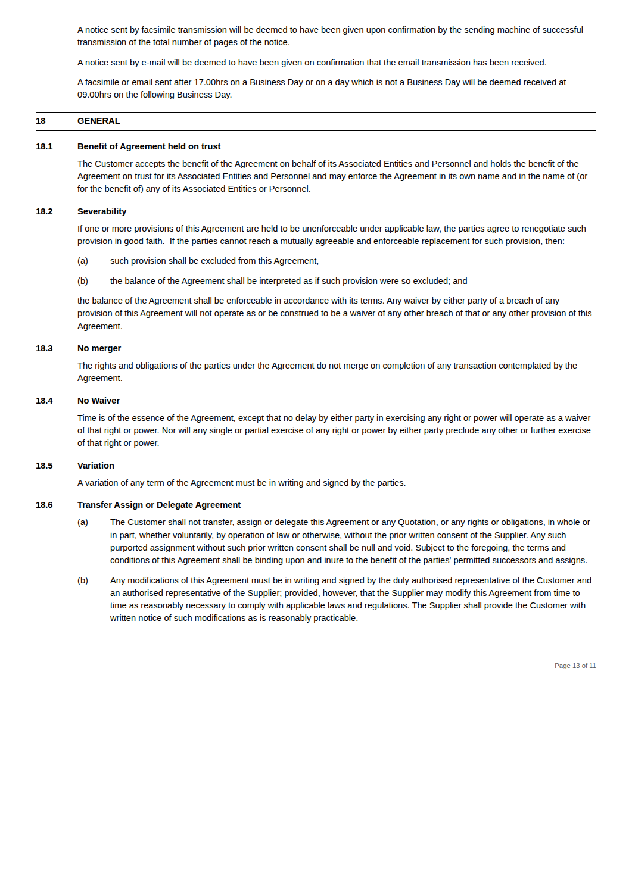A notice sent by facsimile transmission will be deemed to have been given upon confirmation by the sending machine of successful transmission of the total number of pages of the notice.
A notice sent by e-mail will be deemed to have been given on confirmation that the email transmission has been received.
A facsimile or email sent after 17.00hrs on a Business Day or on a day which is not a Business Day will be deemed received at 09.00hrs on the following Business Day.
18 GENERAL
18.1 Benefit of Agreement held on trust
The Customer accepts the benefit of the Agreement on behalf of its Associated Entities and Personnel and holds the benefit of the Agreement on trust for its Associated Entities and Personnel and may enforce the Agreement in its own name and in the name of (or for the benefit of) any of its Associated Entities or Personnel.
18.2 Severability
If one or more provisions of this Agreement are held to be unenforceable under applicable law, the parties agree to renegotiate such provision in good faith. If the parties cannot reach a mutually agreeable and enforceable replacement for such provision, then:
(a) such provision shall be excluded from this Agreement,
(b) the balance of the Agreement shall be interpreted as if such provision were so excluded; and
the balance of the Agreement shall be enforceable in accordance with its terms. Any waiver by either party of a breach of any provision of this Agreement will not operate as or be construed to be a waiver of any other breach of that or any other provision of this Agreement.
18.3 No merger
The rights and obligations of the parties under the Agreement do not merge on completion of any transaction contemplated by the Agreement.
18.4 No Waiver
Time is of the essence of the Agreement, except that no delay by either party in exercising any right or power will operate as a waiver of that right or power. Nor will any single or partial exercise of any right or power by either party preclude any other or further exercise of that right or power.
18.5 Variation
A variation of any term of the Agreement must be in writing and signed by the parties.
18.6 Transfer Assign or Delegate Agreement
(a) The Customer shall not transfer, assign or delegate this Agreement or any Quotation, or any rights or obligations, in whole or in part, whether voluntarily, by operation of law or otherwise, without the prior written consent of the Supplier. Any such purported assignment without such prior written consent shall be null and void. Subject to the foregoing, the terms and conditions of this Agreement shall be binding upon and inure to the benefit of the parties' permitted successors and assigns.
(b) Any modifications of this Agreement must be in writing and signed by the duly authorised representative of the Customer and an authorised representative of the Supplier; provided, however, that the Supplier may modify this Agreement from time to time as reasonably necessary to comply with applicable laws and regulations. The Supplier shall provide the Customer with written notice of such modifications as is reasonably practicable.
Page 13 of 11